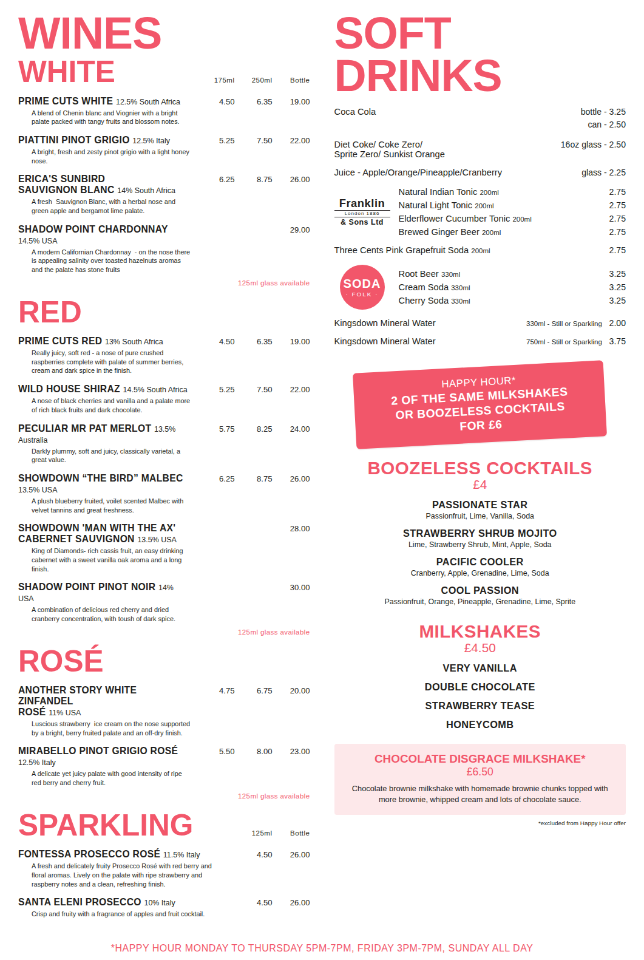Wines
White
175ml 250ml Bottle
Prime Cuts White 12.5% South Africa
A blend of Chenin blanc and Viognier with a bright palate packed with tangy fruits and blossom notes.
4.506.3519.00
Piattini Pinot Grigio 12.5% Italy
A bright, fresh and zesty pinot grigio with a light honey nose.
5.257.5022.00
Erica's Sunbird
Sauvignon Blanc 14% South Africa
A fresh Sauvignon Blanc, with a herbal nose and green apple and bergamot lime palate.
6.258.7526.00
Shadow Point Chardonnay 14.5% USA
A modern Californian Chardonnay - on the nose there is appealing salinity over toasted hazelnuts aromas and the palate has stone fruits
29.00
125ml glass available
Red
Prime Cuts Red 13% South Africa
Really juicy, soft red - a nose of pure crushed raspberries complete with palate of summer berries, cream and dark spice in the finish.
4.506.3519.00
Wild House Shiraz 14.5% South Africa
A nose of black cherries and vanilla and a palate more of rich black fruits and dark chocolate.
5.257.5022.00
Peculiar Mr Pat Merlot 13.5% Australia
Darkly plummy, soft and juicy, classically varietal, a great value.
5.758.2524.00
Showdown “The Bird” Malbec 13.5% USA
A plush blueberry fruited, voilet scented Malbec with velvet tannins and great freshness.
6.258.7526.00
Showdown 'Man With The Ax'
Cabernet Sauvignon 13.5% USA
King of Diamonds- rich cassis fruit, an easy drinking cabernet with a sweet vanilla oak aroma and a long finish.
28.00
Shadow Point Pinot Noir 14% USA
A combination of delicious red cherry and dried cranberry concentration, with toush of dark spice.
30.00
125ml glass available
Rosé
Another Story White Zinfandel
Rosé 11% USA
Luscious strawberry ice cream on the nose supported by a bright, berry fruited palate and an off-dry finish.
4.756.7520.00
Mirabello Pinot Grigio Rosé 12.5% Italy
A delicate yet juicy palate with good intensity of ripe red berry and cherry fruit.
5.508.0023.00
125ml glass available
Sparkling
125ml Bottle
Fontessa Prosecco Rosé 11.5% Italy
A fresh and delicately fruity Prosecco Rosé with red berry and floral aromas. Lively on the palate with ripe strawberry and raspberry notes and a clean, refreshing finish.
4.5026.00
Santa Eleni Prosecco 10% Italy
Crisp and fruity with a fragrance of apples and fruit cocktail.
4.5026.00
Soft Drinks
Coca Cola
bottle - 3.25
can - 2.50
Diet Coke/ Coke Zero/
Sprite Zero/ Sunkist Orange
16oz glass - 2.50
Juice - Apple/Orange/Pineapple/Cranberry
glass - 2.25
Franklin
London 1886
& Sons Ltd
Natural Indian Tonic 200ml
2.75
Natural Light Tonic 200ml
2.75
Elderflower Cucumber Tonic 200ml
2.75
Brewed Ginger Beer 200ml
2.75
Three Cents Pink Grapefruit Soda 200ml
2.75
SODA
· FOLK ·
Root Beer 330ml
3.25
Cream Soda 330ml
3.25
Cherry Soda 330ml
3.25
Kingsdown Mineral Water
330ml - Still or Sparkling 2.00
Kingsdown Mineral Water
750ml - Still or Sparkling 3.75
Happy Hour*
2 of the same milkshakes
or boozeless cocktails
for £6
Boozeless Cocktails
£4
Passionate Star
Passionfruit, Lime, Vanilla, Soda
Strawberry Shrub Mojito
Lime, Strawberry Shrub, Mint, Apple, Soda
Pacific Cooler
Cranberry, Apple, Grenadine, Lime, Soda
Cool Passion
Passionfruit, Orange, Pineapple, Grenadine, Lime, Sprite
Milkshakes
£4.50
Very Vanilla
Double Chocolate
Strawberry Tease
Honeycomb
Chocolate Disgrace Milkshake*
£6.50
Chocolate brownie milkshake with homemade brownie chunks topped with more brownie, whipped cream and lots of chocolate sauce.
*excluded from Happy Hour offer
*Happy Hour Monday to Thursday 5pm-7pm, Friday 3pm-7pm, Sunday all day